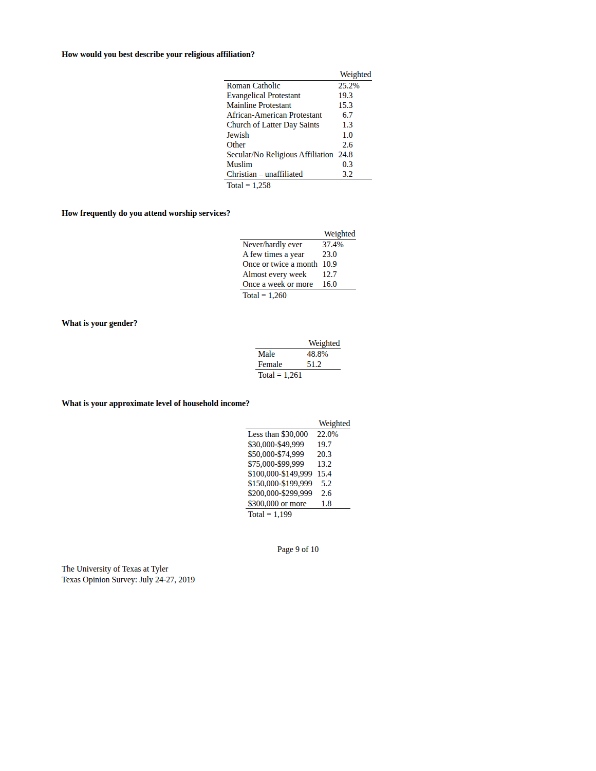How would you best describe your religious affiliation?
| | Weighted |
| --- | --- |
| Roman Catholic | 25.2% |
| Evangelical Protestant | 19.3 |
| Mainline Protestant | 15.3 |
| African-American Protestant | 6.7 |
| Church of Latter Day Saints | 1.3 |
| Jewish | 1.0 |
| Other | 2.6 |
| Secular/No Religious Affiliation | 24.8 |
| Muslim | 0.3 |
| Christian – unaffiliated | 3.2 |
| Total = 1,258 | |
How frequently do you attend worship services?
| | Weighted |
| --- | --- |
| Never/hardly ever | 37.4% |
| A few times a year | 23.0 |
| Once or twice a month | 10.9 |
| Almost every week | 12.7 |
| Once a week or more | 16.0 |
| Total = 1,260 | |
What is your gender?
| | Weighted |
| --- | --- |
| Male | 48.8% |
| Female | 51.2 |
| Total = 1,261 | |
What is your approximate level of household income?
| | Weighted |
| --- | --- |
| Less than $30,000 | 22.0% |
| $30,000-$49,999 | 19.7 |
| $50,000-$74,999 | 20.3 |
| $75,000-$99,999 | 13.2 |
| $100,000-$149,999 | 15.4 |
| $150,000-$199,999 | 5.2 |
| $200,000-$299,999 | 2.6 |
| $300,000 or more | 1.8 |
| Total = 1,199 | |
Page 9 of 10
The University of Texas at Tyler
Texas Opinion Survey: July 24-27, 2019